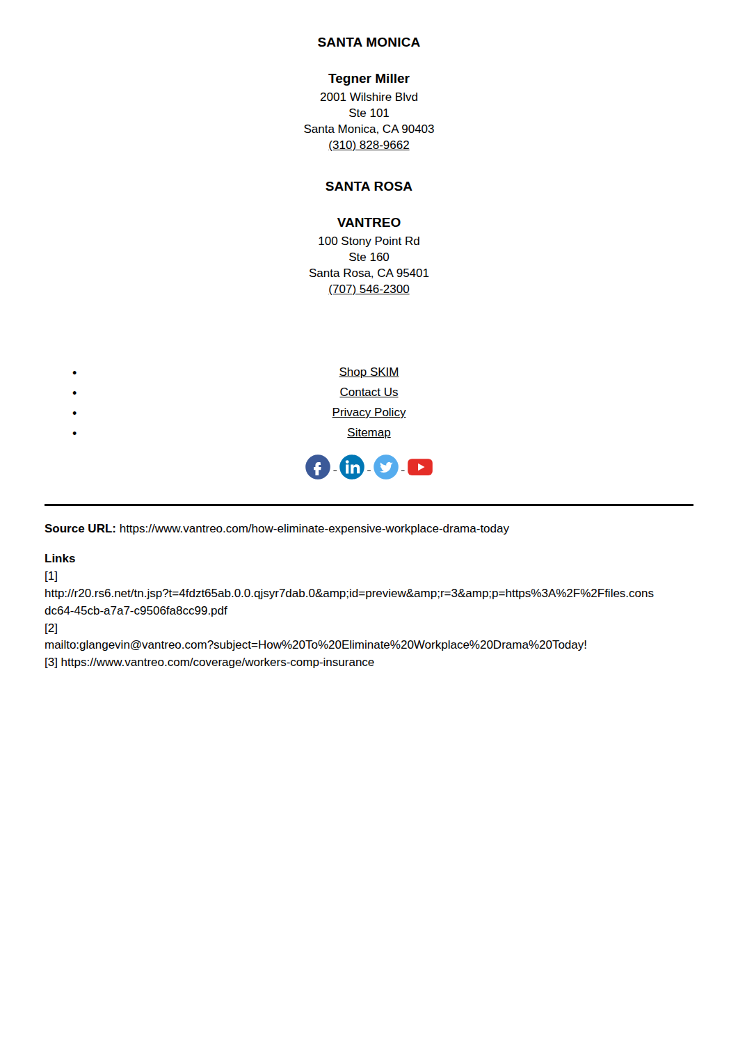SANTA MONICA
Tegner Miller
2001 Wilshire Blvd
Ste 101
Santa Monica, CA 90403
(310) 828-9662
SANTA ROSA
VANTREO
100 Stony Point Rd
Ste 160
Santa Rosa, CA 95401
(707) 546-2300
Shop SKIM
Contact Us
Privacy Policy
Sitemap
Source URL: https://www.vantreo.com/how-eliminate-expensive-workplace-drama-today
Links
[1]
http://r20.rs6.net/tn.jsp?t=4fdzt65ab.0.0.qjsyr7dab.0&amp;id=preview&amp;r=3&amp;p=https%3A%2F%2Ffiles.cons
dc64-45cb-a7a7-c9506fa8cc99.pdf
[2]
mailto:glangevin@vantreo.com?subject=How%20To%20Eliminate%20Workplace%20Drama%20Today!
[3] https://www.vantreo.com/coverage/workers-comp-insurance